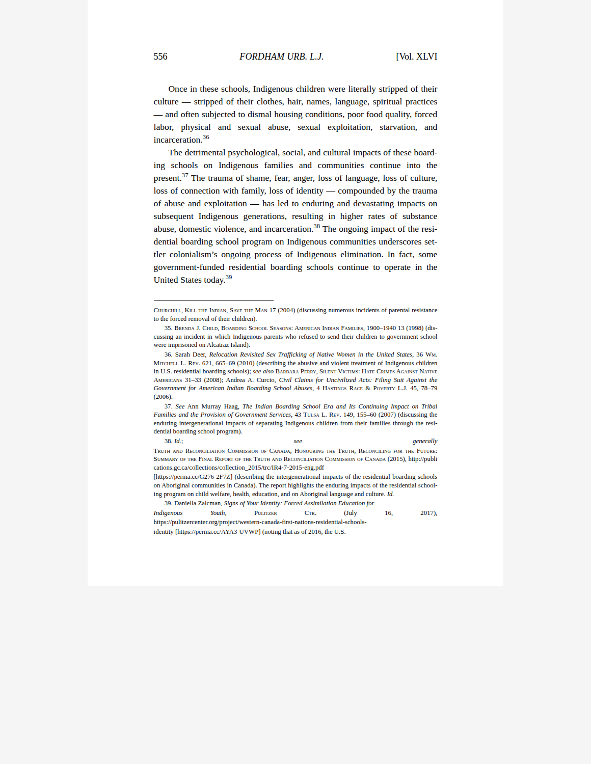556 FORDHAM URB. L.J. [Vol. XLVI
Once in these schools, Indigenous children were literally stripped of their culture — stripped of their clothes, hair, names, language, spiritual practices — and often subjected to dismal housing conditions, poor food quality, forced labor, physical and sexual abuse, sexual exploitation, starvation, and incarceration.36
The detrimental psychological, social, and cultural impacts of these boarding schools on Indigenous families and communities continue into the present.37 The trauma of shame, fear, anger, loss of language, loss of culture, loss of connection with family, loss of identity — compounded by the trauma of abuse and exploitation — has led to enduring and devastating impacts on subsequent Indigenous generations, resulting in higher rates of substance abuse, domestic violence, and incarceration.38 The ongoing impact of the residential boarding school program on Indigenous communities underscores settler colonialism’s ongoing process of Indigenous elimination. In fact, some government-funded residential boarding schools continue to operate in the United States today.39
Churchill, Kill the Indian, Save the Man 17 (2004) (discussing numerous incidents of parental resistance to the forced removal of their children).
35. Brenda J. Child, Boarding School Seasons: American Indian Families, 1900–1940 13 (1998) (discussing an incident in which Indigenous parents who refused to send their children to government school were imprisoned on Alcatraz Island).
36. Sarah Deer, Relocation Revisited Sex Trafficking of Native Women in the United States, 36 Wm. Mitchell L. Rev. 621, 665–69 (2010) (describing the abusive and violent treatment of Indigenous children in U.S. residential boarding schools); see also Barbara Perry, Silent Victims: Hate Crimes Against Native Americans 31–33 (2008); Andrea A. Curcio, Civil Claims for Uncivilized Acts: Filing Suit Against the Government for American Indian Boarding School Abuses, 4 Hastings Race & Poverty L.J. 45, 78–79 (2006).
37. See Ann Murray Haag, The Indian Boarding School Era and Its Continuing Impact on Tribal Families and the Provision of Government Services, 43 Tulsa L. Rev. 149, 155–60 (2007) (discussing the enduring intergenerational impacts of separating Indigenous children from their families through the residential boarding school program).
38. Id.; see generally
Truth and Reconciliation Commission of Canada, Honouring the Truth, Reconciling for the Future: Summary of the Final Report of the Truth and Reconciliation Commission of Canada (2015), http://publications.gc.ca/collections/collection_2015/trc/IR4-7-2015-eng.pdf
[https://perma.cc/G276-2F7Z] (describing the intergenerational impacts of the residential boarding schools on Aboriginal communities in Canada). The report highlights the enduring impacts of the residential schooling program on child welfare, health, education, and on Aboriginal language and culture. Id.
39. Daniella Zalcman, Signs of Your Identity: Forced Assimilation Education for
Indigenous Youth, Pulitzer Ctr.(July 16, 2017),
https://pulitzercenter.org/project/western-canada-first-nations-residential-schools-
identity [https://perma.cc/AYA3-UVWP] (noting that as of 2016, the U.S.